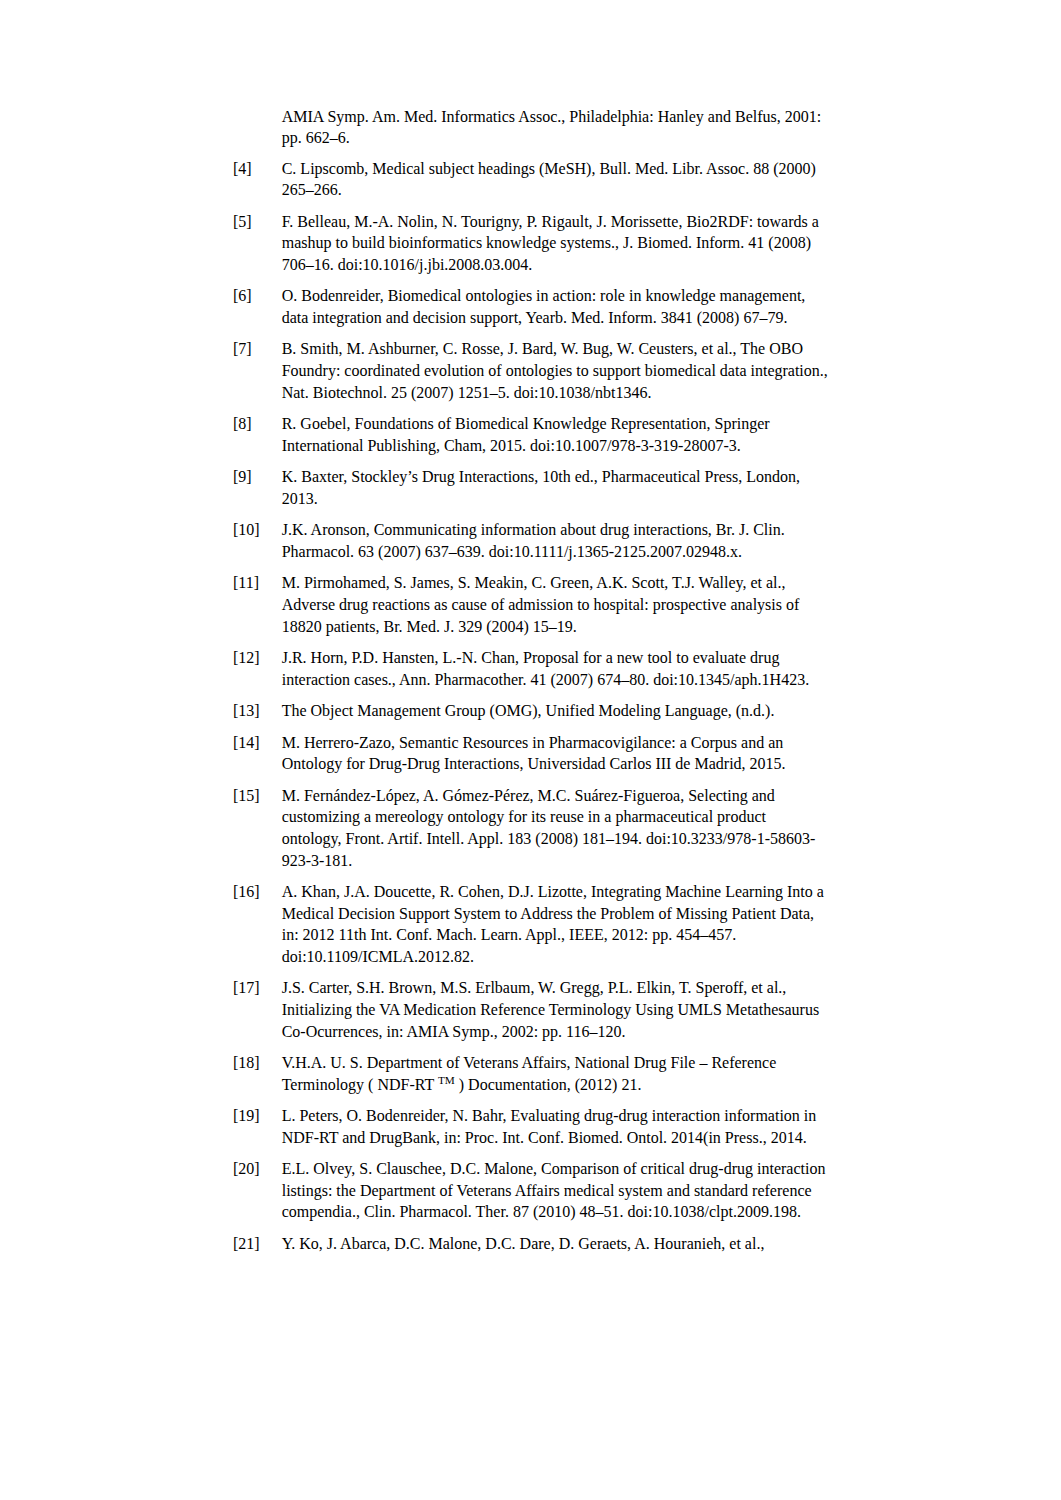AMIA Symp. Am. Med. Informatics Assoc., Philadelphia: Hanley and Belfus, 2001: pp. 662–6.
[4] C. Lipscomb, Medical subject headings (MeSH), Bull. Med. Libr. Assoc. 88 (2000) 265–266.
[5] F. Belleau, M.-A. Nolin, N. Tourigny, P. Rigault, J. Morissette, Bio2RDF: towards a mashup to build bioinformatics knowledge systems., J. Biomed. Inform. 41 (2008) 706–16. doi:10.1016/j.jbi.2008.03.004.
[6] O. Bodenreider, Biomedical ontologies in action: role in knowledge management, data integration and decision support, Yearb. Med. Inform. 3841 (2008) 67–79.
[7] B. Smith, M. Ashburner, C. Rosse, J. Bard, W. Bug, W. Ceusters, et al., The OBO Foundry: coordinated evolution of ontologies to support biomedical data integration., Nat. Biotechnol. 25 (2007) 1251–5. doi:10.1038/nbt1346.
[8] R. Goebel, Foundations of Biomedical Knowledge Representation, Springer International Publishing, Cham, 2015. doi:10.1007/978-3-319-28007-3.
[9] K. Baxter, Stockley’s Drug Interactions, 10th ed., Pharmaceutical Press, London, 2013.
[10] J.K. Aronson, Communicating information about drug interactions, Br. J. Clin. Pharmacol. 63 (2007) 637–639. doi:10.1111/j.1365-2125.2007.02948.x.
[11] M. Pirmohamed, S. James, S. Meakin, C. Green, A.K. Scott, T.J. Walley, et al., Adverse drug reactions as cause of admission to hospital: prospective analysis of 18820 patients, Br. Med. J. 329 (2004) 15–19.
[12] J.R. Horn, P.D. Hansten, L.-N. Chan, Proposal for a new tool to evaluate drug interaction cases., Ann. Pharmacother. 41 (2007) 674–80. doi:10.1345/aph.1H423.
[13] The Object Management Group (OMG), Unified Modeling Language, (n.d.).
[14] M. Herrero-Zazo, Semantic Resources in Pharmacovigilance: a Corpus and an Ontology for Drug-Drug Interactions, Universidad Carlos III de Madrid, 2015.
[15] M. Fernández-López, A. Gómez-Pérez, M.C. Suárez-Figueroa, Selecting and customizing a mereology ontology for its reuse in a pharmaceutical product ontology, Front. Artif. Intell. Appl. 183 (2008) 181–194. doi:10.3233/978-1-58603-923-3-181.
[16] A. Khan, J.A. Doucette, R. Cohen, D.J. Lizotte, Integrating Machine Learning Into a Medical Decision Support System to Address the Problem of Missing Patient Data, in: 2012 11th Int. Conf. Mach. Learn. Appl., IEEE, 2012: pp. 454–457. doi:10.1109/ICMLA.2012.82.
[17] J.S. Carter, S.H. Brown, M.S. Erlbaum, W. Gregg, P.L. Elkin, T. Speroff, et al., Initializing the VA Medication Reference Terminology Using UMLS Metathesaurus Co-Ocurrences, in: AMIA Symp., 2002: pp. 116–120.
[18] V.H.A. U. S. Department of Veterans Affairs, National Drug File – Reference Terminology ( NDF-RT TM ) Documentation, (2012) 21.
[19] L. Peters, O. Bodenreider, N. Bahr, Evaluating drug-drug interaction information in NDF-RT and DrugBank, in: Proc. Int. Conf. Biomed. Ontol. 2014(in Press., 2014.
[20] E.L. Olvey, S. Clauschee, D.C. Malone, Comparison of critical drug-drug interaction listings: the Department of Veterans Affairs medical system and standard reference compendia., Clin. Pharmacol. Ther. 87 (2010) 48–51. doi:10.1038/clpt.2009.198.
[21] Y. Ko, J. Abarca, D.C. Malone, D.C. Dare, D. Geraets, A. Houranieh, et al.,